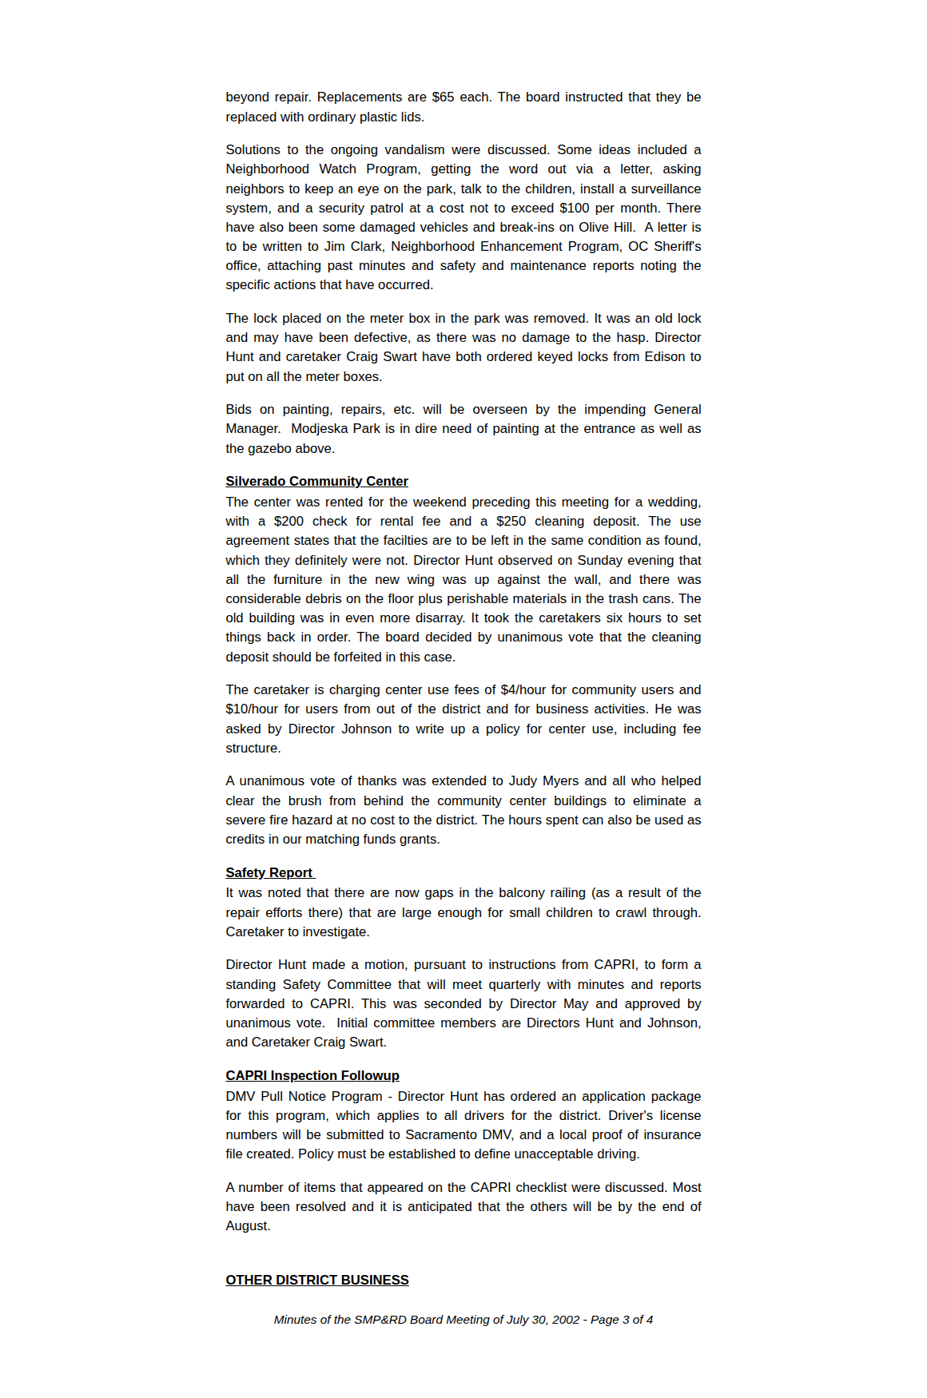beyond repair. Replacements are $65 each. The board instructed that they be replaced with ordinary plastic lids.
Solutions to the ongoing vandalism were discussed. Some ideas included a Neighborhood Watch Program, getting the word out via a letter, asking neighbors to keep an eye on the park, talk to the children, install a surveillance system, and a security patrol at a cost not to exceed $100 per month. There have also been some damaged vehicles and break-ins on Olive Hill. A letter is to be written to Jim Clark, Neighborhood Enhancement Program, OC Sheriff's office, attaching past minutes and safety and maintenance reports noting the specific actions that have occurred.
The lock placed on the meter box in the park was removed. It was an old lock and may have been defective, as there was no damage to the hasp. Director Hunt and caretaker Craig Swart have both ordered keyed locks from Edison to put on all the meter boxes.
Bids on painting, repairs, etc. will be overseen by the impending General Manager. Modjeska Park is in dire need of painting at the entrance as well as the gazebo above.
Silverado Community Center
The center was rented for the weekend preceding this meeting for a wedding, with a $200 check for rental fee and a $250 cleaning deposit. The use agreement states that the facilties are to be left in the same condition as found, which they definitely were not. Director Hunt observed on Sunday evening that all the furniture in the new wing was up against the wall, and there was considerable debris on the floor plus perishable materials in the trash cans. The old building was in even more disarray. It took the caretakers six hours to set things back in order. The board decided by unanimous vote that the cleaning deposit should be forfeited in this case.
The caretaker is charging center use fees of $4/hour for community users and $10/hour for users from out of the district and for business activities. He was asked by Director Johnson to write up a policy for center use, including fee structure.
A unanimous vote of thanks was extended to Judy Myers and all who helped clear the brush from behind the community center buildings to eliminate a severe fire hazard at no cost to the district. The hours spent can also be used as credits in our matching funds grants.
Safety Report
It was noted that there are now gaps in the balcony railing (as a result of the repair efforts there) that are large enough for small children to crawl through. Caretaker to investigate.
Director Hunt made a motion, pursuant to instructions from CAPRI, to form a standing Safety Committee that will meet quarterly with minutes and reports forwarded to CAPRI. This was seconded by Director May and approved by unanimous vote. Initial committee members are Directors Hunt and Johnson, and Caretaker Craig Swart.
CAPRI Inspection Followup
DMV Pull Notice Program - Director Hunt has ordered an application package for this program, which applies to all drivers for the district. Driver's license numbers will be submitted to Sacramento DMV, and a local proof of insurance file created. Policy must be established to define unacceptable driving.
A number of items that appeared on the CAPRI checklist were discussed. Most have been resolved and it is anticipated that the others will be by the end of August.
OTHER DISTRICT BUSINESS
Minutes of the SMP&RD Board Meeting of July 30, 2002 - Page 3 of 4